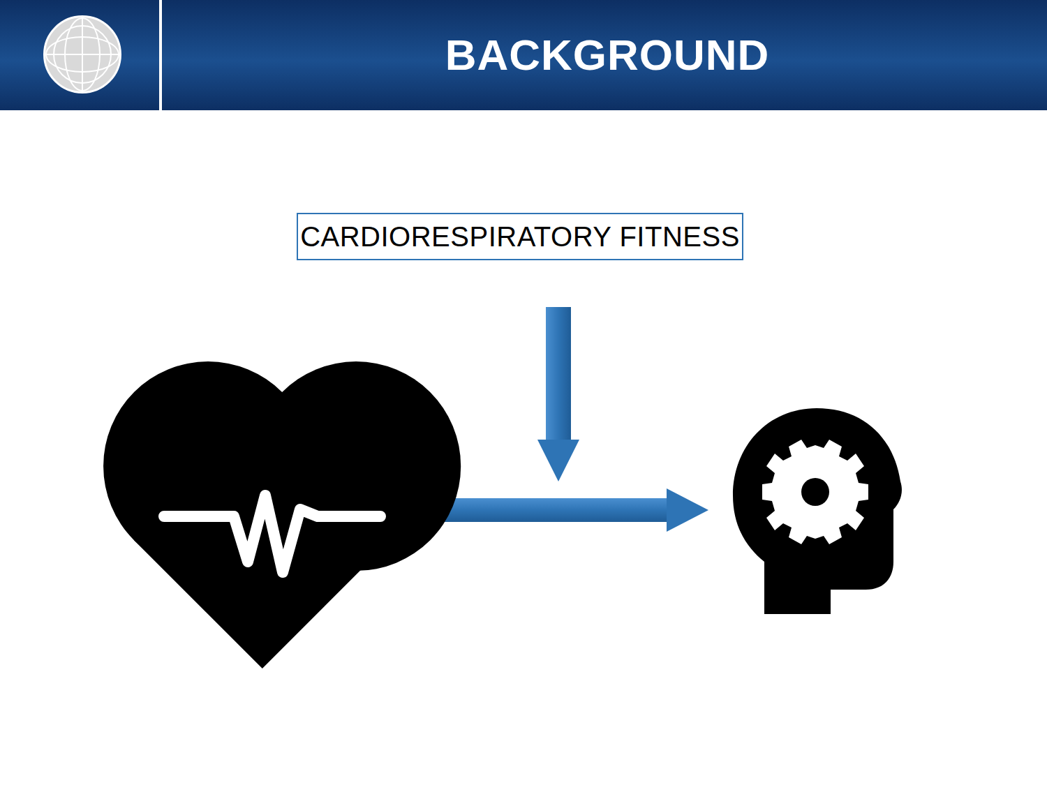BACKGROUND
CARDIORESPIRATORY FITNESS